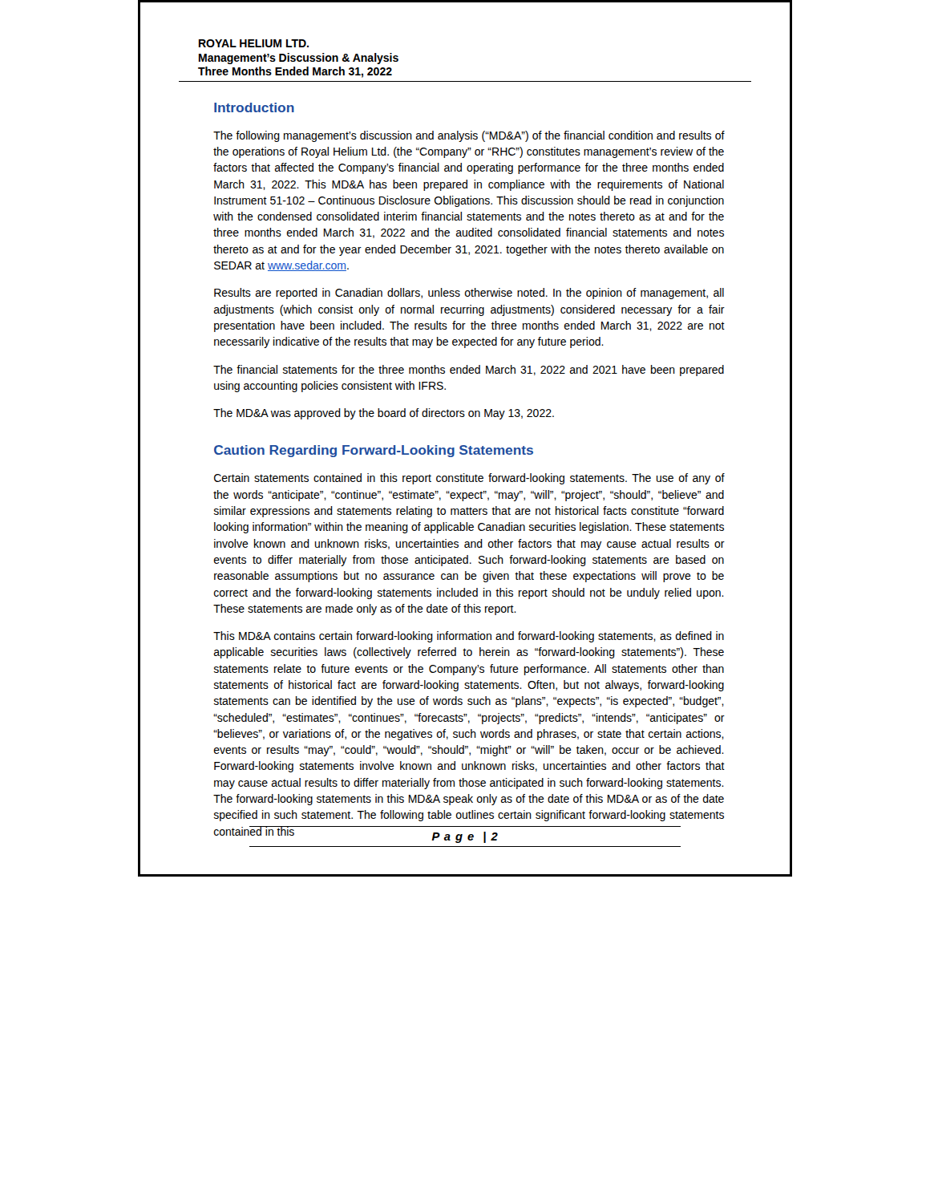ROYAL HELIUM LTD.
Management’s Discussion & Analysis
Three Months Ended March 31, 2022
Introduction
The following management’s discussion and analysis (“MD&A”) of the financial condition and results of the operations of Royal Helium Ltd. (the “Company” or “RHC”) constitutes management’s review of the factors that affected the Company’s financial and operating performance for the three months ended March 31, 2022. This MD&A has been prepared in compliance with the requirements of National Instrument 51-102 – Continuous Disclosure Obligations. This discussion should be read in conjunction with the condensed consolidated interim financial statements and the notes thereto as at and for the three months ended March 31, 2022 and the audited consolidated financial statements and notes thereto as at and for the year ended December 31, 2021. together with the notes thereto available on SEDAR at www.sedar.com.
Results are reported in Canadian dollars, unless otherwise noted. In the opinion of management, all adjustments (which consist only of normal recurring adjustments) considered necessary for a fair presentation have been included. The results for the three months ended March 31, 2022 are not necessarily indicative of the results that may be expected for any future period.
The financial statements for the three months ended March 31, 2022 and 2021 have been prepared using accounting policies consistent with IFRS.
The MD&A was approved by the board of directors on May 13, 2022.
Caution Regarding Forward-Looking Statements
Certain statements contained in this report constitute forward-looking statements. The use of any of the words “anticipate”, “continue”, “estimate”, “expect”, “may”, “will”, “project”, “should”, “believe” and similar expressions and statements relating to matters that are not historical facts constitute “forward looking information” within the meaning of applicable Canadian securities legislation. These statements involve known and unknown risks, uncertainties and other factors that may cause actual results or events to differ materially from those anticipated. Such forward-looking statements are based on reasonable assumptions but no assurance can be given that these expectations will prove to be correct and the forward-looking statements included in this report should not be unduly relied upon. These statements are made only as of the date of this report.
This MD&A contains certain forward-looking information and forward-looking statements, as defined in applicable securities laws (collectively referred to herein as “forward-looking statements”). These statements relate to future events or the Company’s future performance. All statements other than statements of historical fact are forward-looking statements. Often, but not always, forward-looking statements can be identified by the use of words such as “plans”, “expects”, “is expected”, “budget”, “scheduled”, “estimates”, “continues”, “forecasts”, “projects”, “predicts”, “intends”, “anticipates” or “believes”, or variations of, or the negatives of, such words and phrases, or state that certain actions, events or results “may”, “could”, “would”, “should”, “might” or “will” be taken, occur or be achieved. Forward-looking statements involve known and unknown risks, uncertainties and other factors that may cause actual results to differ materially from those anticipated in such forward-looking statements. The forward-looking statements in this MD&A speak only as of the date of this MD&A or as of the date specified in such statement. The following table outlines certain significant forward-looking statements contained in this
P a g e | 2